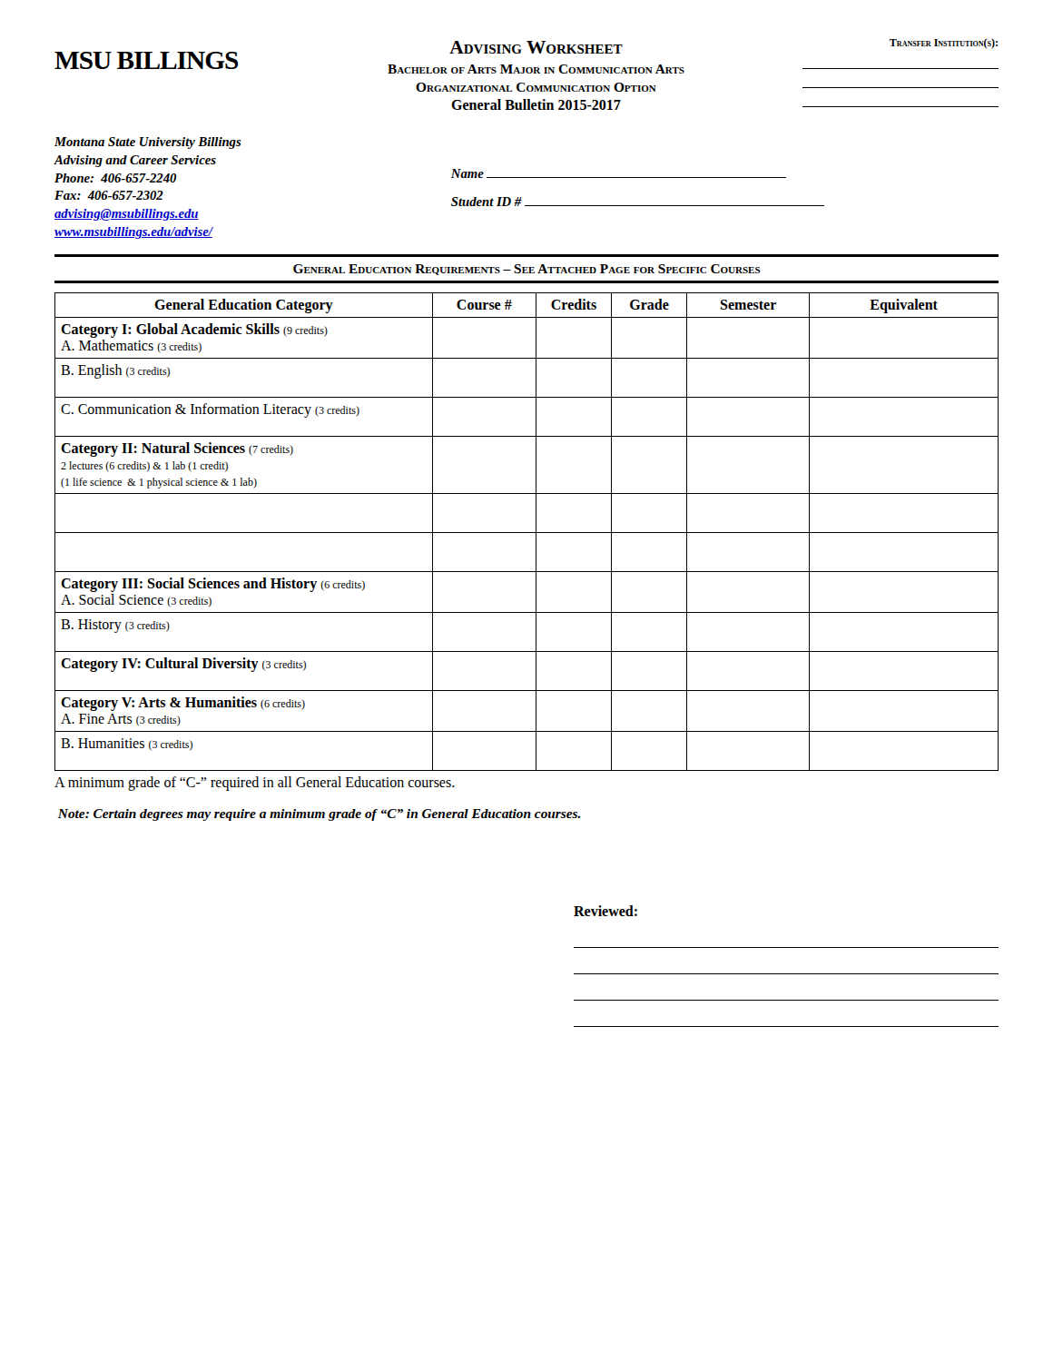MSU BILLINGS
Advising Worksheet
Bachelor of Arts Major in Communication Arts
Organizational Communication Option
General Bulletin 2015-2017
Transfer Institution(s):
Montana State University Billings
Advising and Career Services
Phone: 406-657-2240
Fax: 406-657-2302
advising@msubillings.edu
www.msubillings.edu/advise/
Name
Student ID #
General Education Requirements – See Attached Page for Specific Courses
| General Education Category | Course # | Credits | Grade | Semester | Equivalent |
| --- | --- | --- | --- | --- | --- |
| Category I: Global Academic Skills (9 credits) A. Mathematics (3 credits) | | | | | |
| B. English (3 credits) | | | | | |
| C. Communication & Information Literacy (3 credits) | | | | | |
| Category II: Natural Sciences (7 credits) 2 lectures (6 credits) & 1 lab (1 credit) (1 life science & 1 physical science & 1 lab) | | | | | |
| Category III: Social Sciences and History (6 credits) A. Social Science (3 credits) | | | | | |
| B. History (3 credits) | | | | | |
| Category IV: Cultural Diversity (3 credits) | | | | | |
| Category V: Arts & Humanities (6 credits) A. Fine Arts (3 credits) | | | | | |
| B. Humanities (3 credits) | | | | | |
A minimum grade of “C-” required in all General Education courses.
Note: Certain degrees may require a minimum grade of “C” in General Education courses.
Reviewed: